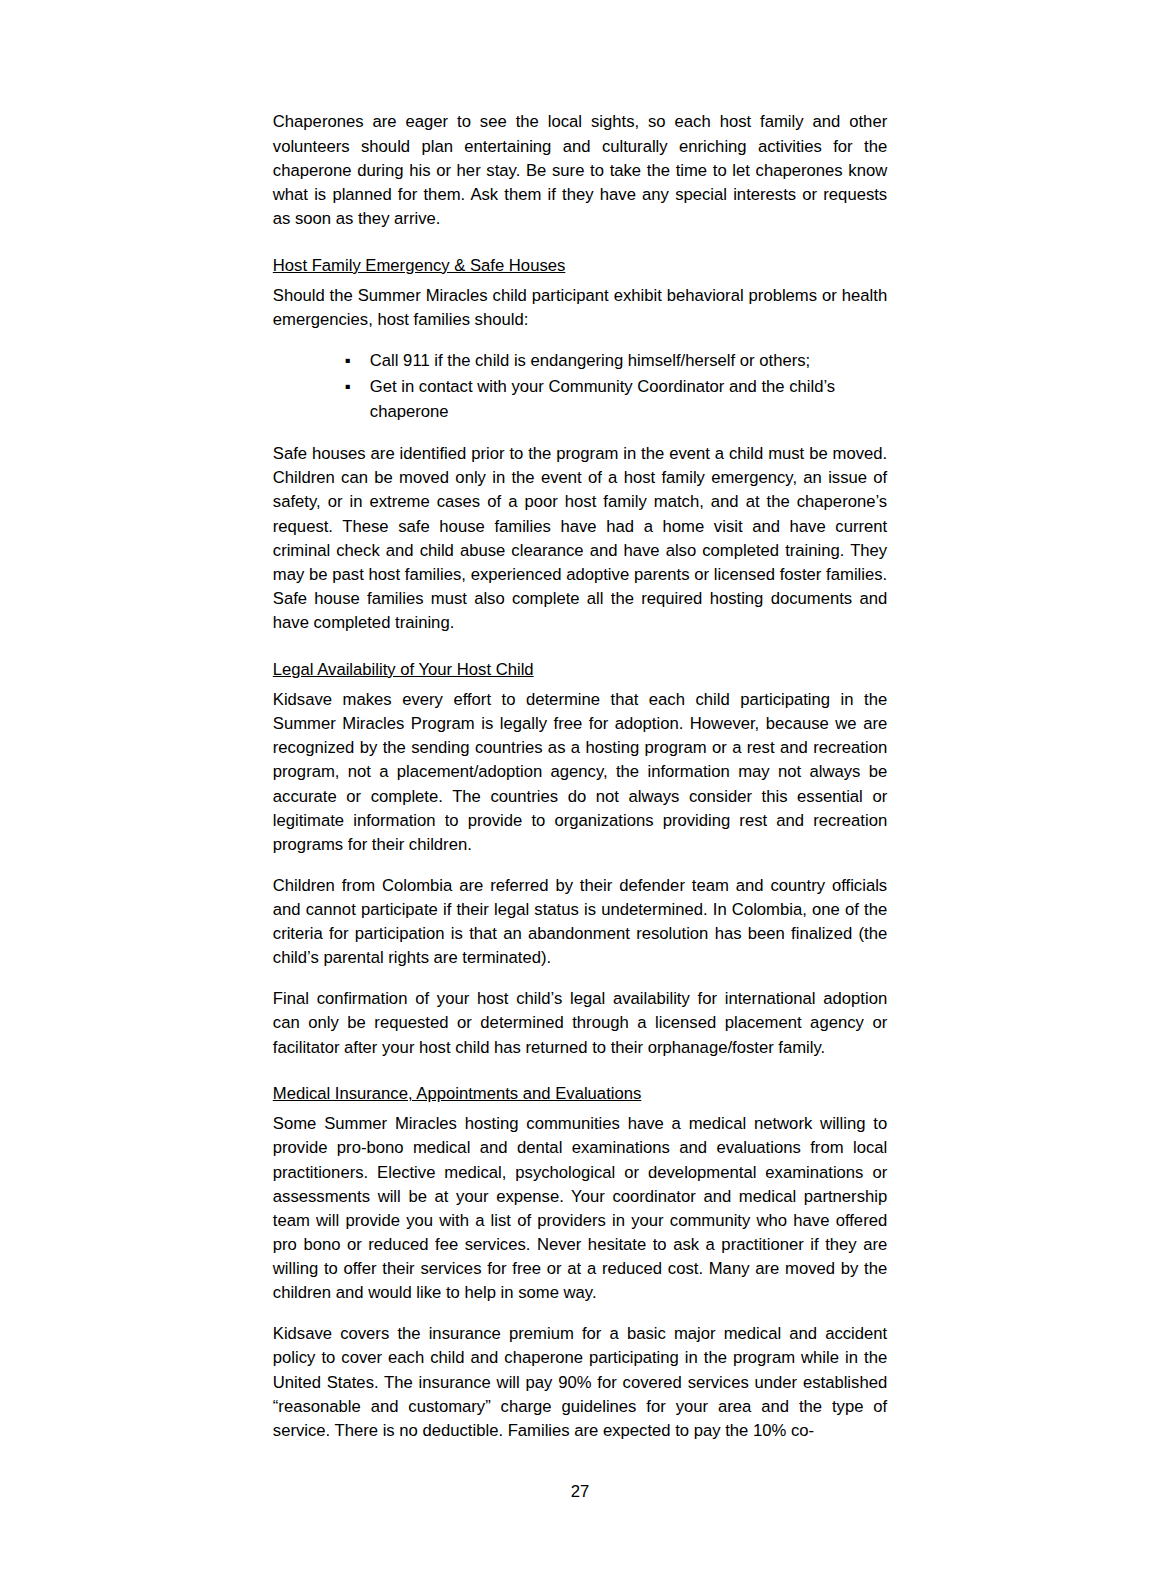Chaperones are eager to see the local sights, so each host family and other volunteers should plan entertaining and culturally enriching activities for the chaperone during his or her stay. Be sure to take the time to let chaperones know what is planned for them. Ask them if they have any special interests or requests as soon as they arrive.
Host Family Emergency & Safe Houses
Should the Summer Miracles child participant exhibit behavioral problems or health emergencies, host families should:
Call 911 if the child is endangering himself/herself or others;
Get in contact with your Community Coordinator and the child’s chaperone
Safe houses are identified prior to the program in the event a child must be moved. Children can be moved only in the event of a host family emergency, an issue of safety, or in extreme cases of a poor host family match, and at the chaperone’s request. These safe house families have had a home visit and have current criminal check and child abuse clearance and have also completed training. They may be past host families, experienced adoptive parents or licensed foster families. Safe house families must also complete all the required hosting documents and have completed training.
Legal Availability of Your Host Child
Kidsave makes every effort to determine that each child participating in the Summer Miracles Program is legally free for adoption. However, because we are recognized by the sending countries as a hosting program or a rest and recreation program, not a placement/adoption agency, the information may not always be accurate or complete. The countries do not always consider this essential or legitimate information to provide to organizations providing rest and recreation programs for their children.
Children from Colombia are referred by their defender team and country officials and cannot participate if their legal status is undetermined. In Colombia, one of the criteria for participation is that an abandonment resolution has been finalized (the child’s parental rights are terminated).
Final confirmation of your host child’s legal availability for international adoption can only be requested or determined through a licensed placement agency or facilitator after your host child has returned to their orphanage/foster family.
Medical Insurance, Appointments and Evaluations
Some Summer Miracles hosting communities have a medical network willing to provide pro-bono medical and dental examinations and evaluations from local practitioners. Elective medical, psychological or developmental examinations or assessments will be at your expense. Your coordinator and medical partnership team will provide you with a list of providers in your community who have offered pro bono or reduced fee services. Never hesitate to ask a practitioner if they are willing to offer their services for free or at a reduced cost. Many are moved by the children and would like to help in some way.
Kidsave covers the insurance premium for a basic major medical and accident policy to cover each child and chaperone participating in the program while in the United States. The insurance will pay 90% for covered services under established “reasonable and customary” charge guidelines for your area and the type of service. There is no deductible. Families are expected to pay the 10% co-
27